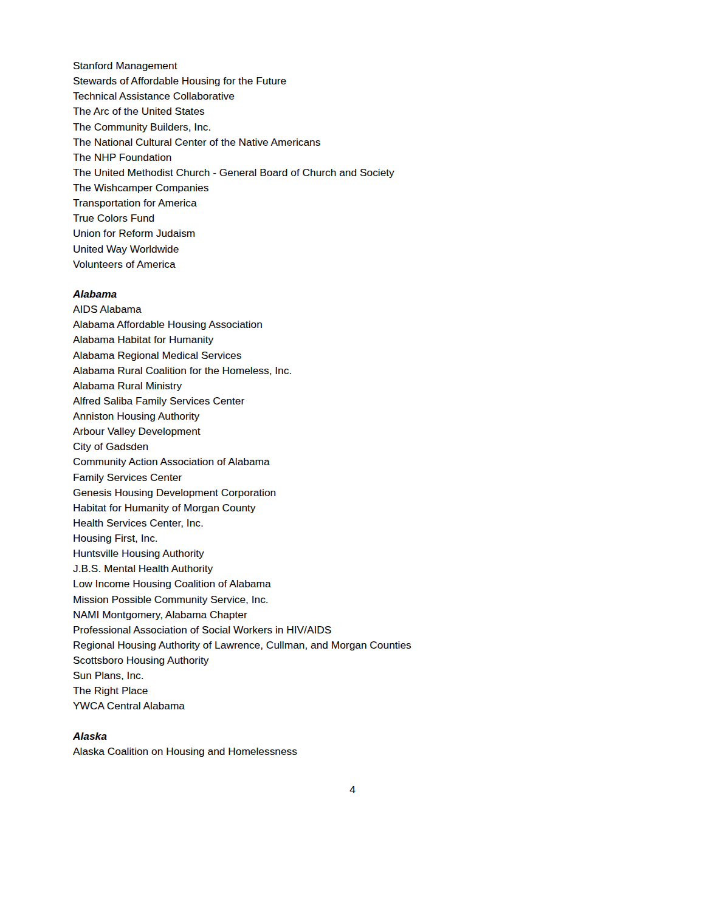Stanford Management
Stewards of Affordable Housing for the Future
Technical Assistance Collaborative
The Arc of the United States
The Community Builders, Inc.
The National Cultural Center of the Native Americans
The NHP Foundation
The United Methodist Church - General Board of Church and Society
The Wishcamper Companies
Transportation for America
True Colors Fund
Union for Reform Judaism
United Way Worldwide
Volunteers of America
Alabama
AIDS Alabama
Alabama Affordable Housing Association
Alabama Habitat for Humanity
Alabama Regional Medical Services
Alabama Rural Coalition for the Homeless, Inc.
Alabama Rural Ministry
Alfred Saliba Family Services Center
Anniston Housing Authority
Arbour Valley Development
City of Gadsden
Community Action Association of Alabama
Family Services Center
Genesis Housing Development Corporation
Habitat for Humanity of Morgan County
Health Services Center, Inc.
Housing First, Inc.
Huntsville Housing Authority
J.B.S. Mental Health Authority
Low Income Housing Coalition of Alabama
Mission Possible Community Service, Inc.
NAMI Montgomery, Alabama Chapter
Professional Association of Social Workers in HIV/AIDS
Regional Housing Authority of Lawrence, Cullman, and Morgan Counties
Scottsboro Housing Authority
Sun Plans, Inc.
The Right Place
YWCA Central Alabama
Alaska
Alaska Coalition on Housing and Homelessness
4